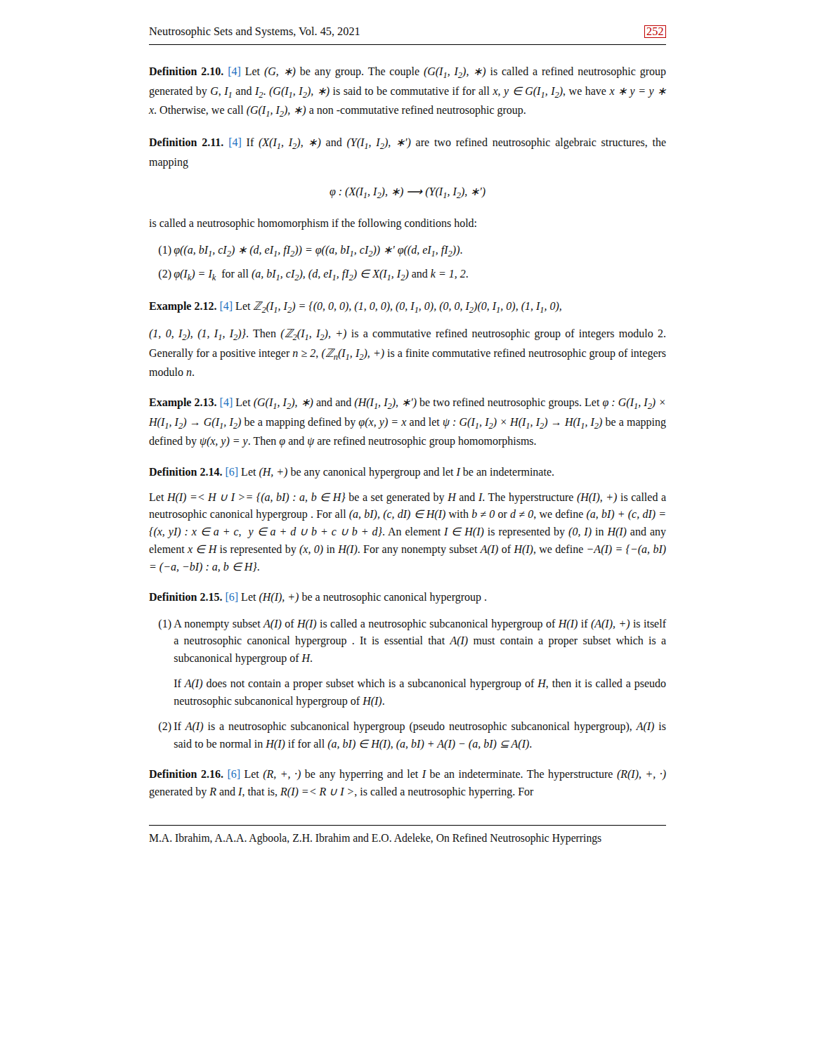Neutrosophic Sets and Systems, Vol. 45, 2021 252
Definition 2.10. [4] Let (G, ∗) be any group. The couple (G(I1, I2), ∗) is called a refined neutrosophic group generated by G, I1 and I2. (G(I1, I2), ∗) is said to be commutative if for all x, y ∈ G(I1, I2), we have x ∗ y = y ∗ x. Otherwise, we call (G(I1, I2), ∗) a non -commutative refined neutrosophic group.
Definition 2.11. [4] If (X(I1, I2), ∗) and (Y(I1, I2), ∗′) are two refined neutrosophic algebraic structures, the mapping
φ : (X(I1, I2), ∗) ⟶ (Y(I1, I2), ∗′)
is called a neutrosophic homomorphism if the following conditions hold:
(1) φ((a, bI1, cI2) ∗ (d, eI1, fI2)) = φ((a, bI1, cI2)) ∗′ φ((d, eI1, fI2)).
(2) φ(Ik) = Ik for all (a, bI1, cI2), (d, eI1, fI2) ∈ X(I1, I2) and k = 1, 2.
Example 2.12. [4] Let ℤ2(I1, I2) = {(0, 0, 0), (1, 0, 0), (0, I1, 0), (0, 0, I2)(0, I1, 0), (1, I1, 0),
(1, 0, I2), (1, I1, I2)}. Then (ℤ2(I1, I2), +) is a commutative refined neutrosophic group of integers modulo 2. Generally for a positive integer n ≥ 2, (ℤn(I1, I2), +) is a finite commutative refined neutrosophic group of integers modulo n.
Example 2.13. [4] Let (G(I1, I2), ∗) and and (H(I1, I2), ∗′) be two refined neutrosophic groups. Let φ : G(I1, I2) × H(I1, I2) → G(I1, I2) be a mapping defined by φ(x, y) = x and let ψ : G(I1, I2) × H(I1, I2) → H(I1, I2) be a mapping defined by ψ(x, y) = y. Then φ and ψ are refined neutrosophic group homomorphisms.
Definition 2.14. [6] Let (H, +) be any canonical hypergroup and let I be an indeterminate.
Let H(I) =< H ∪ I >= {(a, bI) : a, b ∈ H} be a set generated by H and I. The hyperstructure (H(I), +) is called a neutrosophic canonical hypergroup . For all (a, bI), (c, dI) ∈ H(I) with b ≠ 0 or d ≠ 0, we define (a, bI) + (c, dI) = {(x, yI) : x ∈ a + c, y ∈ a + d ∪ b + c ∪ b + d}. An element I ∈ H(I) is represented by (0, I) in H(I) and any element x ∈ H is represented by (x, 0) in H(I). For any nonempty subset A(I) of H(I), we define −A(I) = {−(a, bI) = (−a, −bI) : a, b ∈ H}.
Definition 2.15. [6] Let (H(I), +) be a neutrosophic canonical hypergroup .
(1) A nonempty subset A(I) of H(I) is called a neutrosophic subcanonical hypergroup of H(I) if (A(I), +) is itself a neutrosophic canonical hypergroup . It is essential that A(I) must contain a proper subset which is a subcanonical hypergroup of H.
If A(I) does not contain a proper subset which is a subcanonical hypergroup of H, then it is called a pseudo neutrosophic subcanonical hypergroup of H(I).
(2) If A(I) is a neutrosophic subcanonical hypergroup (pseudo neutrosophic subcanonical hypergroup), A(I) is said to be normal in H(I) if for all (a, bI) ∈ H(I), (a, bI) + A(I) − (a, bI) ⊆ A(I).
Definition 2.16. [6] Let (R, +, ·) be any hyperring and let I be an indeterminate. The hyperstructure (R(I), +, ·) generated by R and I, that is, R(I) =< R ∪ I >, is called a neutrosophic hyperring. For
M.A. Ibrahim, A.A.A. Agboola, Z.H. Ibrahim and E.O. Adeleke, On Refined Neutrosophic Hyperrings